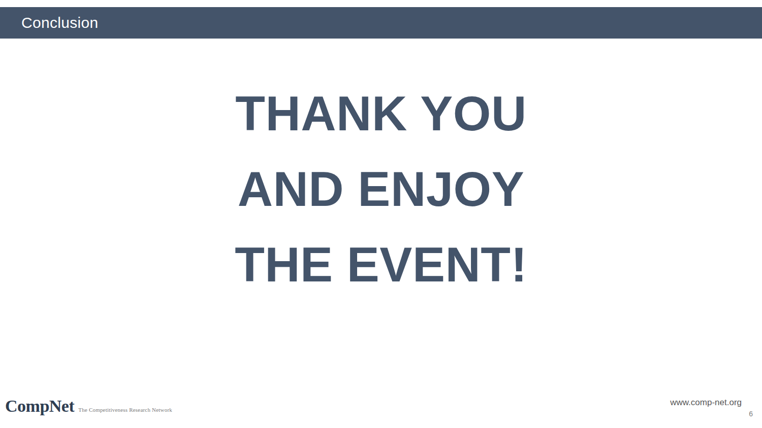Conclusion
THANK YOU AND ENJOY THE EVENT!
CompNet The Competitiveness Research Network
www.comp-net.org
6